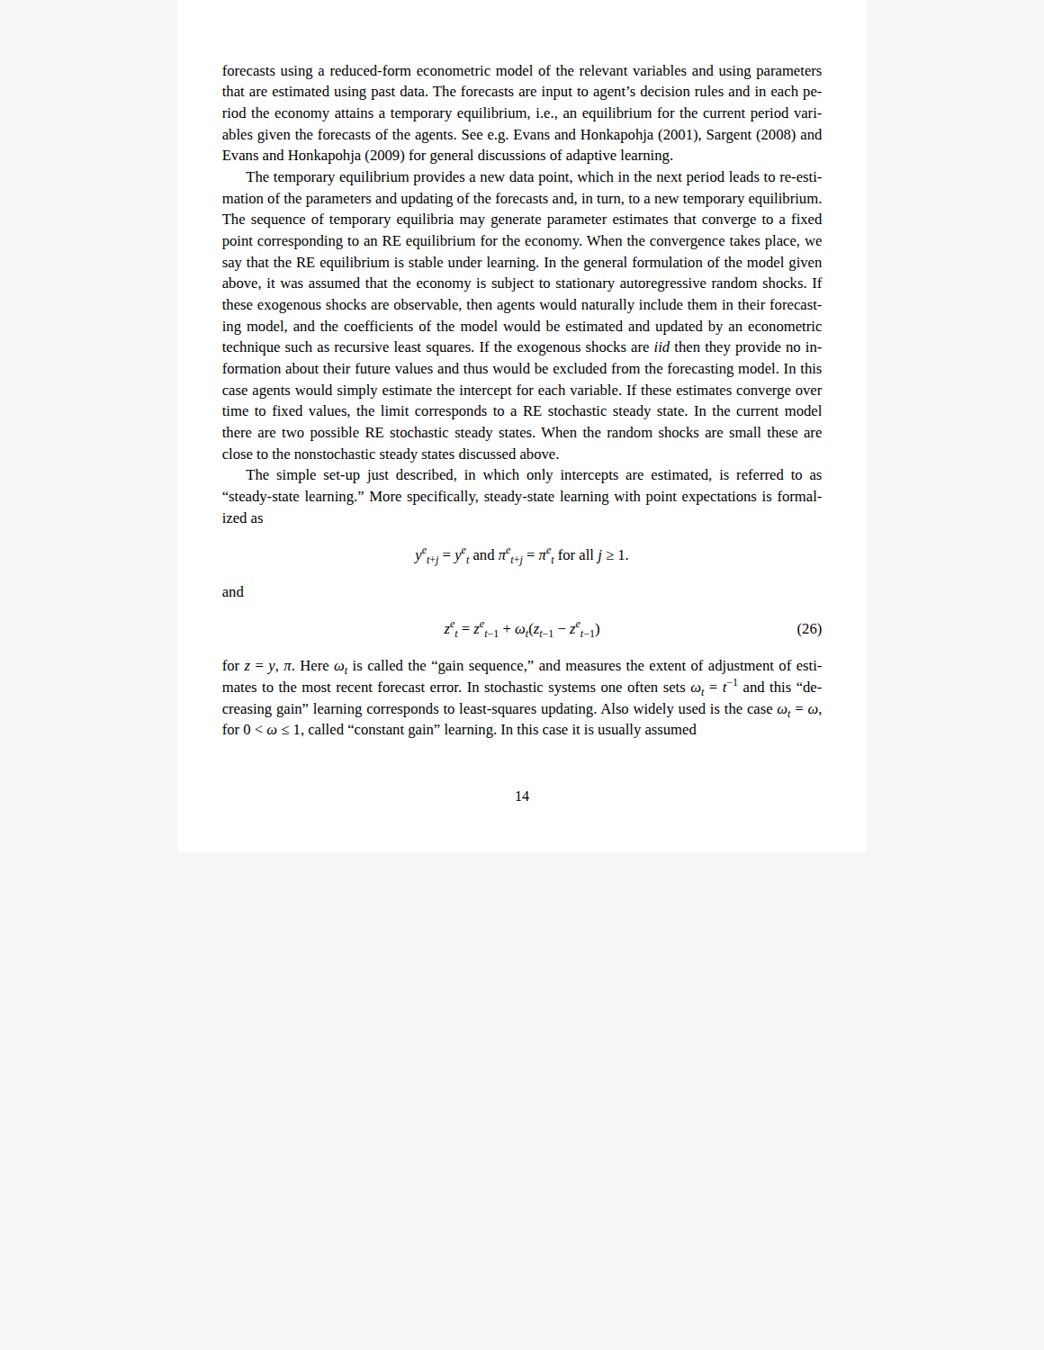forecasts using a reduced-form econometric model of the relevant variables and using parameters that are estimated using past data. The forecasts are input to agent’s decision rules and in each period the economy attains a temporary equilibrium, i.e., an equilibrium for the current period variables given the forecasts of the agents. See e.g. Evans and Honkapohja (2001), Sargent (2008) and Evans and Honkapohja (2009) for general discussions of adaptive learning.
The temporary equilibrium provides a new data point, which in the next period leads to re-estimation of the parameters and updating of the forecasts and, in turn, to a new temporary equilibrium. The sequence of temporary equilibria may generate parameter estimates that converge to a fixed point corresponding to an RE equilibrium for the economy. When the convergence takes place, we say that the RE equilibrium is stable under learning. In the general formulation of the model given above, it was assumed that the economy is subject to stationary autoregressive random shocks. If these exogenous shocks are observable, then agents would naturally include them in their forecasting model, and the coefficients of the model would be estimated and updated by an econometric technique such as recursive least squares. If the exogenous shocks are iid then they provide no information about their future values and thus would be excluded from the forecasting model. In this case agents would simply estimate the intercept for each variable. If these estimates converge over time to fixed values, the limit corresponds to a RE stochastic steady state. In the current model there are two possible RE stochastic steady states. When the random shocks are small these are close to the nonstochastic steady states discussed above.
The simple set-up just described, in which only intercepts are estimated, is referred to as “steady-state learning.” More specifically, steady-state learning with point expectations is formalized as
yet+j = yet and πet+j = πet for all j ≥ 1.
and
zet = zet−1 + ωt(zt−1 − zet−1) (26)
for z = y, π. Here ωt is called the “gain sequence,” and measures the extent of adjustment of estimates to the most recent forecast error. In stochastic systems one often sets ωt = t−1 and this “decreasing gain” learning corresponds to least-squares updating. Also widely used is the case ωt = ω, for 0 < ω ≤ 1, called “constant gain” learning. In this case it is usually assumed
14